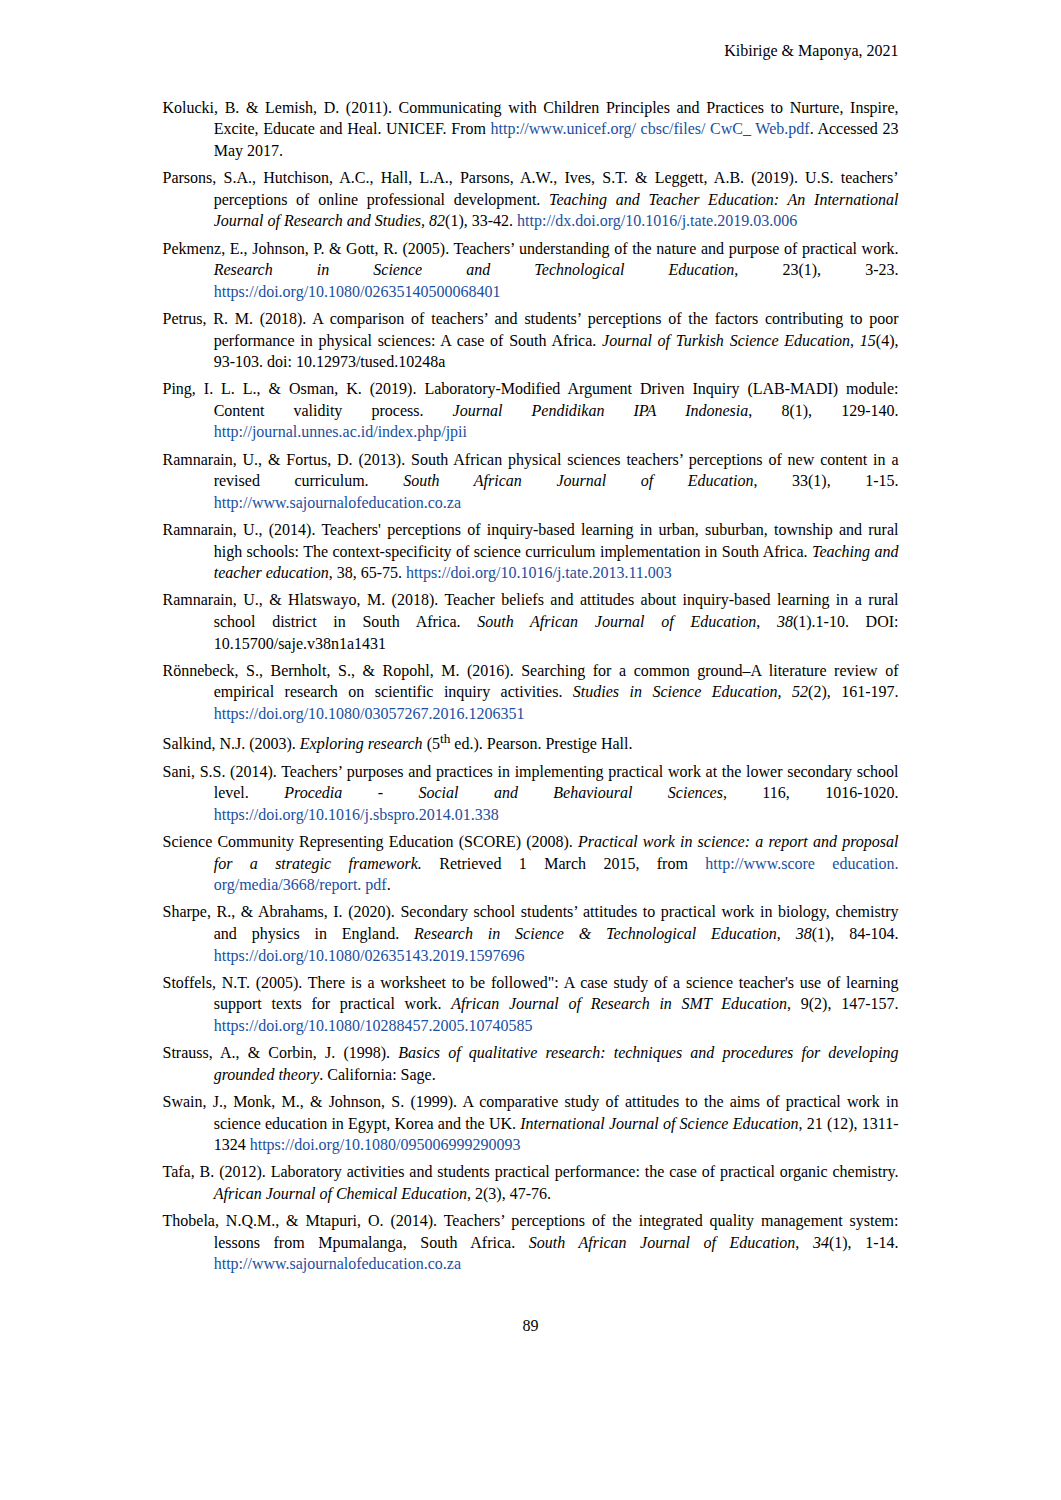Kibirige & Maponya, 2021
References
Kolucki, B. & Lemish, D. (2011). Communicating with Children Principles and Practices to Nurture, Inspire, Excite, Educate and Heal. UNICEF. From http://www.unicef.org/ cbsc/files/ CwC_ Web.pdf. Accessed 23 May 2017.
Parsons, S.A., Hutchison, A.C., Hall, L.A., Parsons, A.W., Ives, S.T. & Leggett, A.B. (2019). U.S. teachers’ perceptions of online professional development. Teaching and Teacher Education: An International Journal of Research and Studies, 82(1), 33-42. http://dx.doi.org/10.1016/j.tate.2019.03.006
Pekmenz, E., Johnson, P. & Gott, R. (2005). Teachers’ understanding of the nature and purpose of practical work. Research in Science and Technological Education, 23(1), 3-23. https://doi.org/10.1080/02635140500068401
Petrus, R. M. (2018). A comparison of teachers’ and students’ perceptions of the factors contributing to poor performance in physical sciences: A case of South Africa. Journal of Turkish Science Education, 15(4), 93-103. doi: 10.12973/tused.10248a
Ping, I. L. L., & Osman, K. (2019). Laboratory-Modified Argument Driven Inquiry (LAB-MADI) module: Content validity process. Journal Pendidikan IPA Indonesia, 8(1), 129-140. http://journal.unnes.ac.id/index.php/jpii
Ramnarain, U., & Fortus, D. (2013). South African physical sciences teachers’ perceptions of new content in a revised curriculum. South African Journal of Education, 33(1), 1-15. http://www.sajournalofeducation.co.za
Ramnarain, U., (2014). Teachers' perceptions of inquiry-based learning in urban, suburban, township and rural high schools: The context-specificity of science curriculum implementation in South Africa. Teaching and teacher education, 38, 65-75. https://doi.org/10.1016/j.tate.2013.11.003
Ramnarain, U., & Hlatswayo, M. (2018). Teacher beliefs and attitudes about inquiry-based learning in a rural school district in South Africa. South African Journal of Education, 38(1).1-10. DOI: 10.15700/saje.v38n1a1431
Rönnebeck, S., Bernholt, S., & Ropohl, M. (2016). Searching for a common ground–A literature review of empirical research on scientific inquiry activities. Studies in Science Education, 52(2), 161-197. https://doi.org/10.1080/03057267.2016.1206351
Salkind, N.J. (2003). Exploring research (5th ed.). Pearson. Prestige Hall.
Sani, S.S. (2014). Teachers’ purposes and practices in implementing practical work at the lower secondary school level. Procedia - Social and Behavioural Sciences, 116, 1016-1020. https://doi.org/10.1016/j.sbspro.2014.01.338
Science Community Representing Education (SCORE) (2008). Practical work in science: a report and proposal for a strategic framework. Retrieved 1 March 2015, from http://www.score education. org/media/3668/report. pdf.
Sharpe, R., & Abrahams, I. (2020). Secondary school students’ attitudes to practical work in biology, chemistry and physics in England. Research in Science & Technological Education, 38(1), 84-104. https://doi.org/10.1080/02635143.2019.1597696
Stoffels, N.T. (2005). There is a worksheet to be followed": A case study of a science teacher's use of learning support texts for practical work. African Journal of Research in SMT Education, 9(2), 147-157. https://doi.org/10.1080/10288457.2005.10740585
Strauss, A., & Corbin, J. (1998). Basics of qualitative research: techniques and procedures for developing grounded theory. California: Sage.
Swain, J., Monk, M., & Johnson, S. (1999). A comparative study of attitudes to the aims of practical work in science education in Egypt, Korea and the UK. International Journal of Science Education, 21 (12), 1311-1324 https://doi.org/10.1080/095006999290093
Tafa, B. (2012). Laboratory activities and students practical performance: the case of practical organic chemistry. African Journal of Chemical Education, 2(3), 47-76.
Thobela, N.Q.M., & Mtapuri, O. (2014). Teachers’ perceptions of the integrated quality management system: lessons from Mpumalanga, South Africa. South African Journal of Education, 34(1), 1-14. http://www.sajournalofeducation.co.za
89